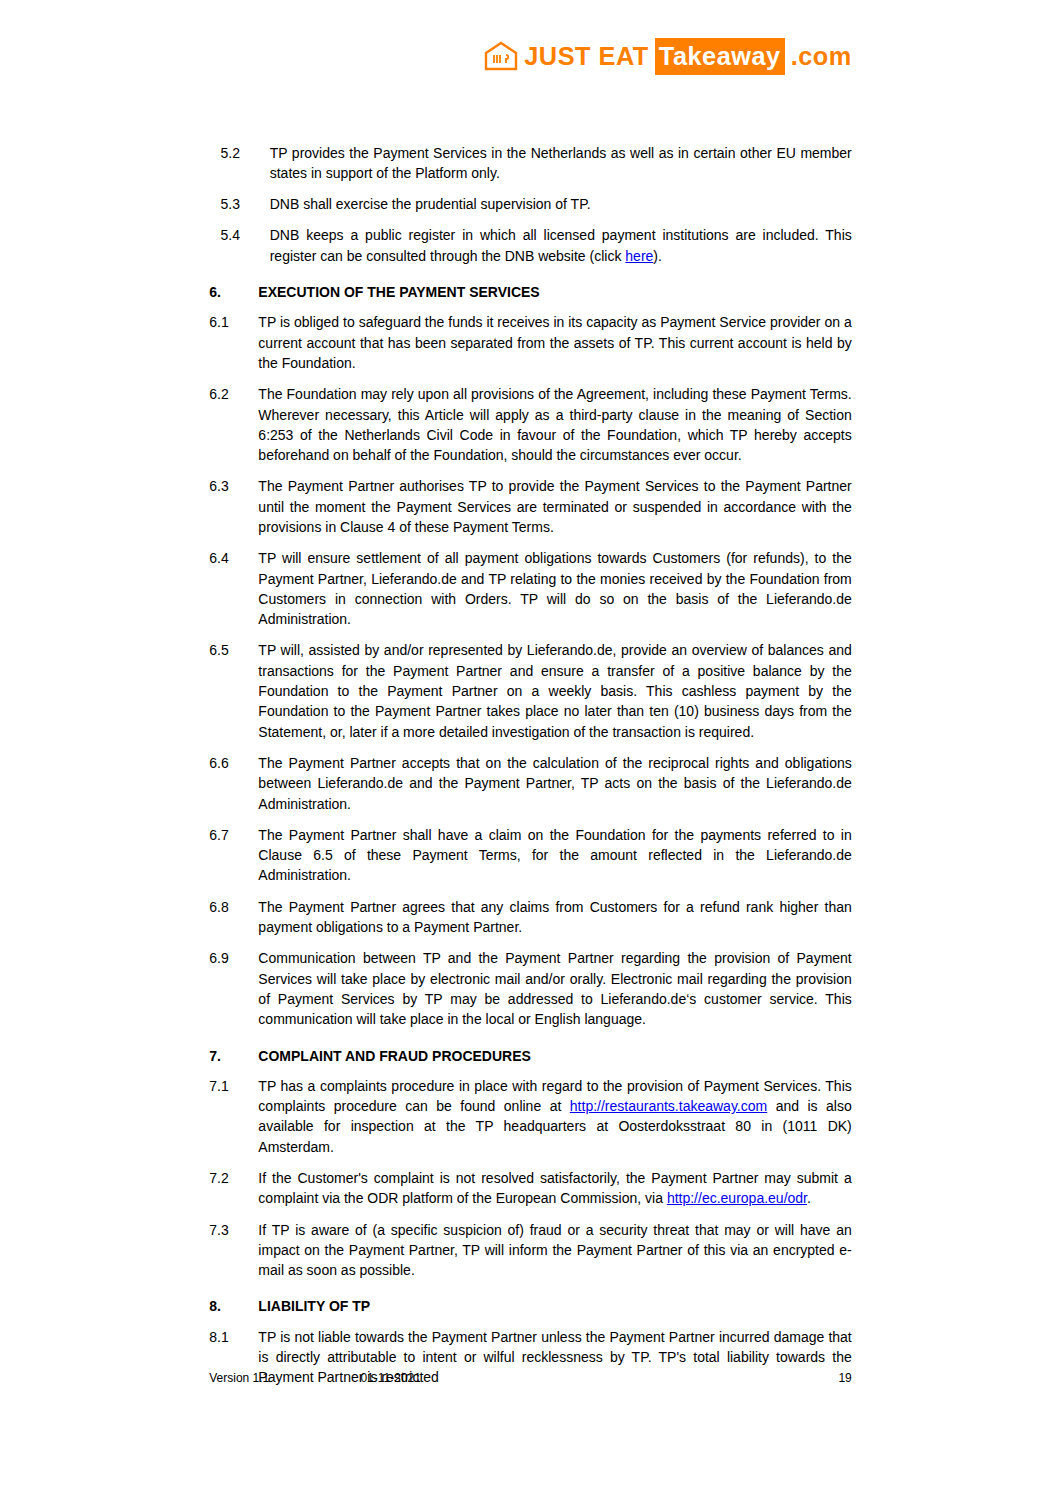JUST EAT Takeaway.com
5.2
TP provides the Payment Services in the Netherlands as well as in certain other EU member states in support of the Platform only.
5.3
DNB shall exercise the prudential supervision of TP.
5.4
DNB keeps a public register in which all licensed payment institutions are included. This register can be consulted through the DNB website (click here).
6. Execution of the Payment Services
6.1
TP is obliged to safeguard the funds it receives in its capacity as Payment Service provider on a current account that has been separated from the assets of TP. This current account is held by the Foundation.
6.2
The Foundation may rely upon all provisions of the Agreement, including these Payment Terms. Wherever necessary, this Article will apply as a third-party clause in the meaning of Section 6:253 of the Netherlands Civil Code in favour of the Foundation, which TP hereby accepts beforehand on behalf of the Foundation, should the circumstances ever occur.
6.3
The Payment Partner authorises TP to provide the Payment Services to the Payment Partner until the moment the Payment Services are terminated or suspended in accordance with the provisions in Clause 4 of these Payment Terms.
6.4
TP will ensure settlement of all payment obligations towards Customers (for refunds), to the Payment Partner, Lieferando.de and TP relating to the monies received by the Foundation from Customers in connection with Orders. TP will do so on the basis of the Lieferando.de Administration.
6.5
TP will, assisted by and/or represented by Lieferando.de, provide an overview of balances and transactions for the Payment Partner and ensure a transfer of a positive balance by the Foundation to the Payment Partner on a weekly basis. This cashless payment by the Foundation to the Payment Partner takes place no later than ten (10) business days from the Statement, or, later if a more detailed investigation of the transaction is required.
6.6
The Payment Partner accepts that on the calculation of the reciprocal rights and obligations between Lieferando.de and the Payment Partner, TP acts on the basis of the Lieferando.de Administration.
6.7
The Payment Partner shall have a claim on the Foundation for the payments referred to in Clause 6.5 of these Payment Terms, for the amount reflected in the Lieferando.de Administration.
6.8
The Payment Partner agrees that any claims from Customers for a refund rank higher than payment obligations to a Payment Partner.
6.9
Communication between TP and the Payment Partner regarding the provision of Payment Services will take place by electronic mail and/or orally. Electronic mail regarding the provision of Payment Services by TP may be addressed to Lieferando.de‘s customer service. This communication will take place in the local or English language.
7. Complaint and Fraud Procedures
7.1
TP has a complaints procedure in place with regard to the provision of Payment Services. This complaints procedure can be found online at http://restaurants.takeaway.com and is also available for inspection at the TP headquarters at Oosterdoksstraat 80 in (1011 DK) Amsterdam.
7.2
If the Customer's complaint is not resolved satisfactorily, the Payment Partner may submit a complaint via the ODR platform of the European Commission, via http://ec.europa.eu/odr.
7.3
If TP is aware of (a specific suspicion of) fraud or a security threat that may or will have an impact on the Payment Partner, TP will inform the Payment Partner of this via an encrypted e-mail as soon as possible.
8. Liability of TP
8.1
TP is not liable towards the Payment Partner unless the Payment Partner incurred damage that is directly attributable to intent or wilful recklessness by TP. TP's total liability towards the Payment Partner is restricted
Version 1.1
01-11-2021
19